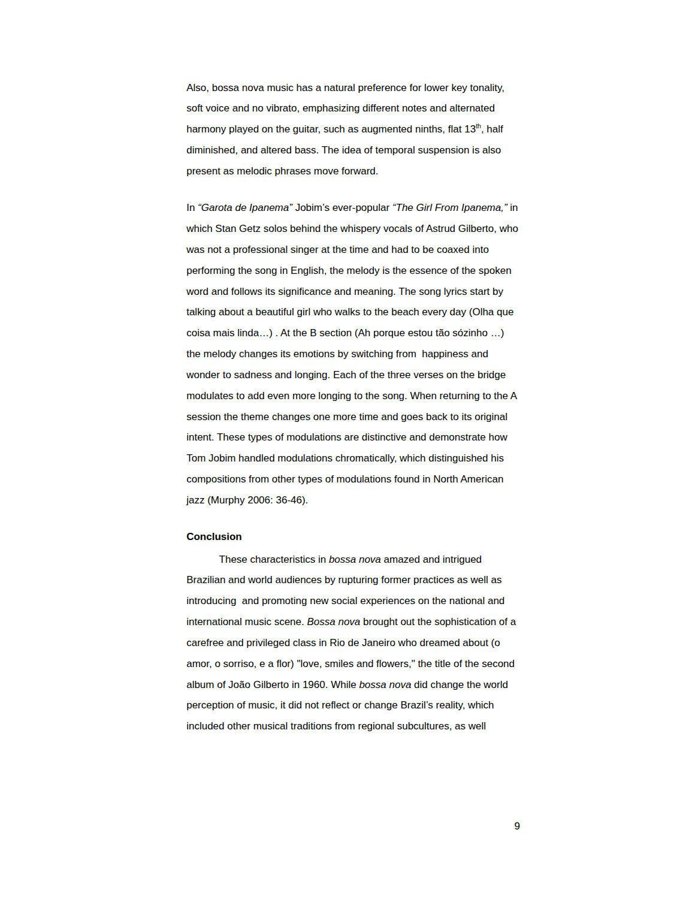Also, bossa nova music has a natural preference for lower key tonality, soft voice and no vibrato, emphasizing different notes and alternated harmony played on the guitar, such as augmented ninths, flat 13th, half diminished, and altered bass. The idea of temporal suspension is also present as melodic phrases move forward.
In “Garota de Ipanema” Jobim’s ever-popular “The Girl From Ipanema,” in which Stan Getz solos behind the whispery vocals of Astrud Gilberto, who was not a professional singer at the time and had to be coaxed into performing the song in English, the melody is the essence of the spoken word and follows its significance and meaning. The song lyrics start by talking about a beautiful girl who walks to the beach every day (Olha que coisa mais linda…) . At the B section (Ah porque estou tão sózinho …) the melody changes its emotions by switching from happiness and wonder to sadness and longing. Each of the three verses on the bridge modulates to add even more longing to the song. When returning to the A session the theme changes one more time and goes back to its original intent. These types of modulations are distinctive and demonstrate how Tom Jobim handled modulations chromatically, which distinguished his compositions from other types of modulations found in North American jazz (Murphy 2006: 36-46).
Conclusion
These characteristics in bossa nova amazed and intrigued Brazilian and world audiences by rupturing former practices as well as introducing and promoting new social experiences on the national and international music scene. Bossa nova brought out the sophistication of a carefree and privileged class in Rio de Janeiro who dreamed about (o amor, o sorriso, e a flor) "love, smiles and flowers," the title of the second album of João Gilberto in 1960. While bossa nova did change the world perception of music, it did not reflect or change Brazil’s reality, which included other musical traditions from regional subcultures, as well
9